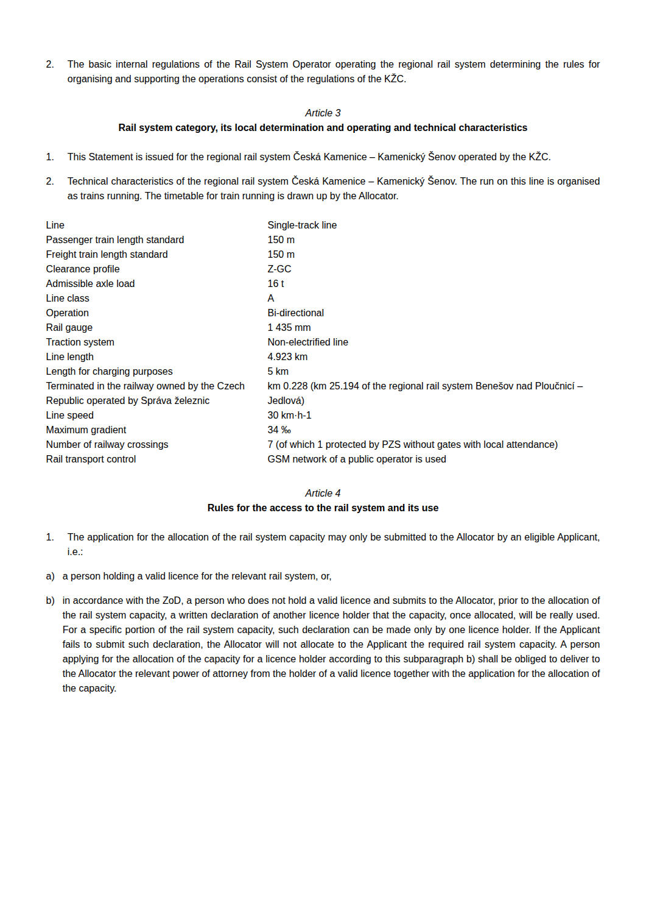2.
The basic internal regulations of the Rail System Operator operating the regional rail system determining the rules for organising and supporting the operations consist of the regulations of the KŽC.
Article 3
Rail system category, its local determination and operating and technical characteristics
1.
This Statement is issued for the regional rail system Česká Kamenice – Kamenický Šenov operated by the KŽC.
2.
Technical characteristics of the regional rail system Česká Kamenice – Kamenický Šenov. The run on this line is organised as trains running. The timetable for train running is drawn up by the Allocator.
| Line | Single-track line |
| Passenger train length standard | 150 m |
| Freight train length standard | 150 m |
| Clearance profile | Z-GC |
| Admissible axle load | 16 t |
| Line class | A |
| Operation | Bi-directional |
| Rail gauge | 1 435 mm |
| Traction system | Non-electrified line |
| Line length | 4.923 km |
| Length for charging purposes | 5 km |
| Terminated in the railway owned by the Czech Republic operated by Správa železnic | km 0.228 (km 25.194 of the regional rail system Benešov nad Ploučnicí – Jedlová) |
| Line speed | 30 km·h-1 |
| Maximum gradient | 34 ‰ |
| Number of railway crossings | 7 (of which 1 protected by PZS without gates with local attendance) |
| Rail transport control | GSM network of a public operator is used |
Article 4
Rules for the access to the rail system and its use
1.
The application for the allocation of the rail system capacity may only be submitted to the Allocator by an eligible Applicant, i.e.:
a)
a person holding a valid licence for the relevant rail system, or,
b)
in accordance with the ZoD, a person who does not hold a valid licence and submits to the Allocator, prior to the allocation of the rail system capacity, a written declaration of another licence holder that the capacity, once allocated, will be really used. For a specific portion of the rail system capacity, such declaration can be made only by one licence holder. If the Applicant fails to submit such declaration, the Allocator will not allocate to the Applicant the required rail system capacity. A person applying for the allocation of the capacity for a licence holder according to this subparagraph b) shall be obliged to deliver to the Allocator the relevant power of attorney from the holder of a valid licence together with the application for the allocation of the capacity.